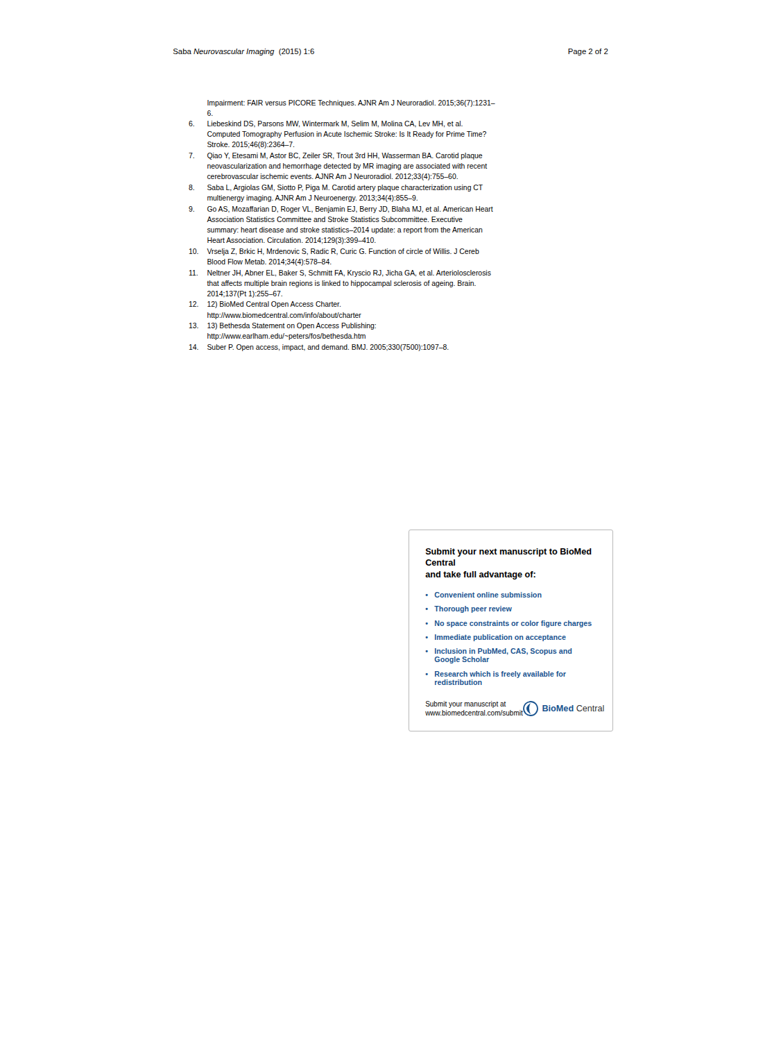Saba Neurovascular Imaging (2015) 1:6
Page 2 of 2
Impairment: FAIR versus PICORE Techniques. AJNR Am J Neuroradiol. 2015;36(7):1231–6.
Liebeskind DS, Parsons MW, Wintermark M, Selim M, Molina CA, Lev MH, et al. Computed Tomography Perfusion in Acute Ischemic Stroke: Is It Ready for Prime Time? Stroke. 2015;46(8):2364–7.
Qiao Y, Etesami M, Astor BC, Zeiler SR, Trout 3rd HH, Wasserman BA. Carotid plaque neovascularization and hemorrhage detected by MR imaging are associated with recent cerebrovascular ischemic events. AJNR Am J Neuroradiol. 2012;33(4):755–60.
Saba L, Argiolas GM, Siotto P, Piga M. Carotid artery plaque characterization using CT multienergy imaging. AJNR Am J Neuroenergy. 2013;34(4):855–9.
Go AS, Mozaffarian D, Roger VL, Benjamin EJ, Berry JD, Blaha MJ, et al. American Heart Association Statistics Committee and Stroke Statistics Subcommittee. Executive summary: heart disease and stroke statistics–2014 update: a report from the American Heart Association. Circulation. 2014;129(3):399–410.
Vrselja Z, Brkic H, Mrdenovic S, Radic R, Curic G. Function of circle of Willis. J Cereb Blood Flow Metab. 2014;34(4):578–84.
Neltner JH, Abner EL, Baker S, Schmitt FA, Kryscio RJ, Jicha GA, et al. Arteriolosclerosis that affects multiple brain regions is linked to hippocampal sclerosis of ageing. Brain. 2014;137(Pt 1):255–67.
12) BioMed Central Open Access Charter. http://www.biomedcentral.com/info/about/charter
13) Bethesda Statement on Open Access Publishing: http://www.earlham.edu/~peters/fos/bethesda.htm
Suber P. Open access, impact, and demand. BMJ. 2005;330(7500):1097–8.
Submit your next manuscript to BioMed Central
and take full advantage of:
Convenient online submission
Thorough peer review
No space constraints or color figure charges
Immediate publication on acceptance
Inclusion in PubMed, CAS, Scopus and Google Scholar
Research which is freely available for redistribution
Submit your manuscript at
www.biomedcentral.com/submit
BioMed Central